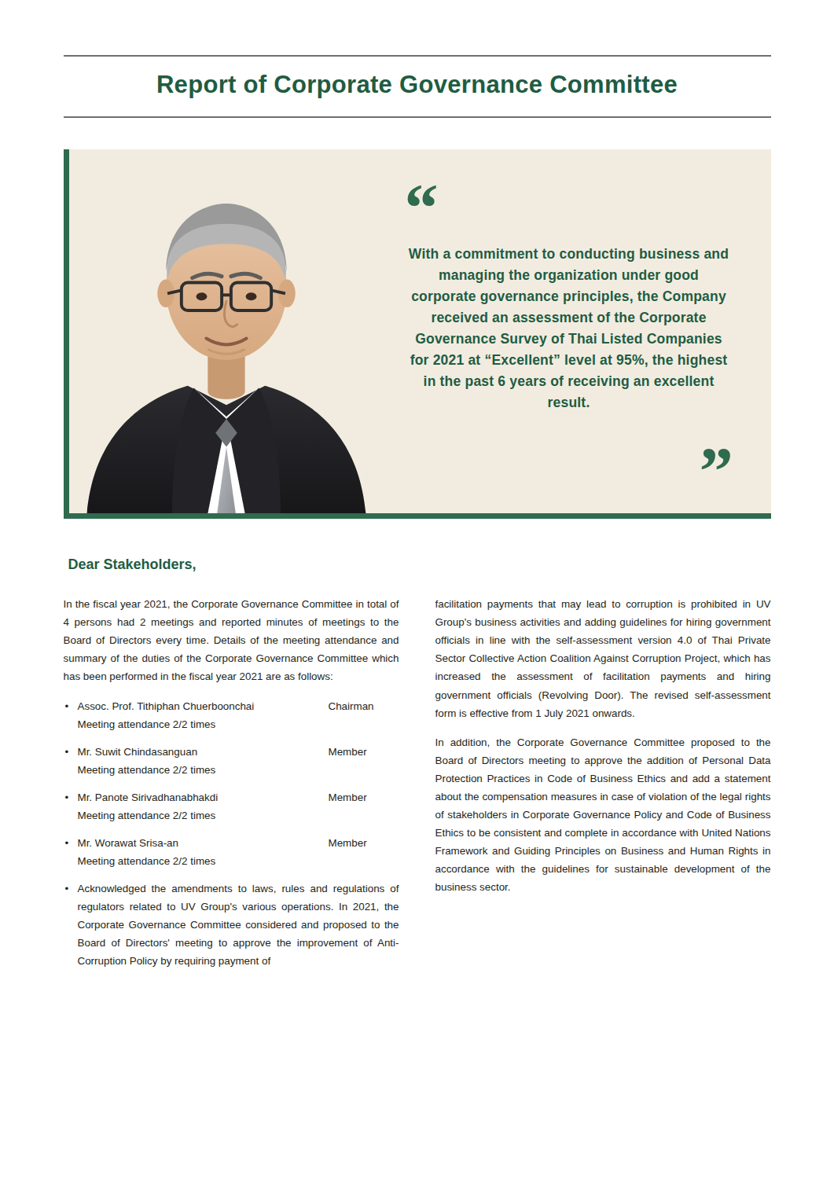Report of Corporate Governance Committee
“
With a commitment to conducting business and managing the organization under good corporate governance principles, the Company received an assessment of the Corporate Governance Survey of Thai Listed Companies for 2021 at “Excellent” level at 95%, the highest in the past 6 years of receiving an excellent result.
“
Dear Stakeholders,
In the fiscal year 2021, the Corporate Governance Committee in total of 4 persons had 2 meetings and reported minutes of meetings to the Board of Directors every time. Details of the meeting attendance and summary of the duties of the Corporate Governance Committee which has been performed in the fiscal year 2021 are as follows:
Assoc. Prof. Tithiphan Chuerboonchai Chairman
Meeting attendance 2/2 times
Mr. Suwit Chindasanguan Member
Meeting attendance 2/2 times
Mr. Panote Sirivadhanabhakdi Member
Meeting attendance 2/2 times
Mr. Worawat Srisa-an Member
Meeting attendance 2/2 times
Acknowledged the amendments to laws, rules and regulations of regulators related to UV Group's various operations. In 2021, the Corporate Governance Committee considered and proposed to the Board of Directors' meeting to approve the improvement of Anti-Corruption Policy by requiring payment of
facilitation payments that may lead to corruption is prohibited in UV Group's business activities and adding guidelines for hiring government officials in line with the self-assessment version 4.0 of Thai Private Sector Collective Action Coalition Against Corruption Project, which has increased the assessment of facilitation payments and hiring government officials (Revolving Door). The revised self-assessment form is effective from 1 July 2021 onwards.
In addition, the Corporate Governance Committee proposed to the Board of Directors meeting to approve the addition of Personal Data Protection Practices in Code of Business Ethics and add a statement about the compensation measures in case of violation of the legal rights of stakeholders in Corporate Governance Policy and Code of Business Ethics to be consistent and complete in accordance with United Nations Framework and Guiding Principles on Business and Human Rights in accordance with the guidelines for sustainable development of the business sector.